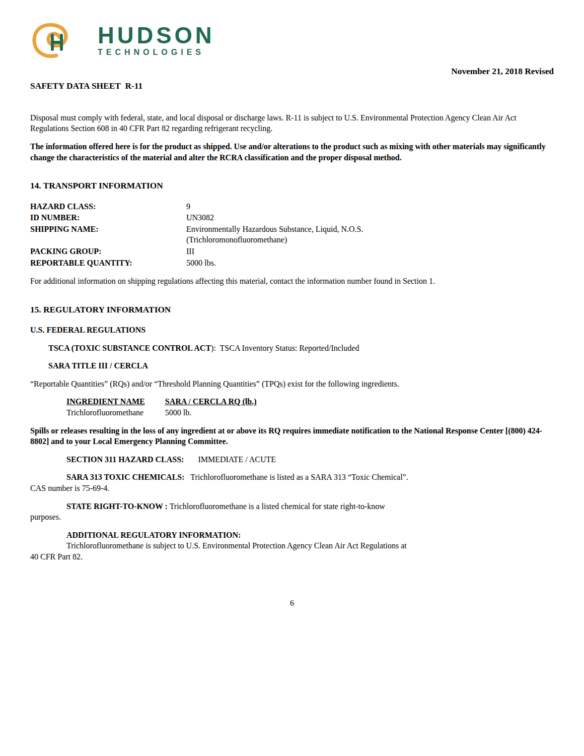HUDSON
TECHNOLOGIES
November 21, 2018 Revised
SAFETY DATA SHEET R-11
Disposal must comply with federal, state, and local disposal or discharge laws. R-11 is subject to U.S. Environmental Protection Agency Clean Air Act Regulations Section 608 in 40 CFR Part 82 regarding refrigerant recycling.
The information offered here is for the product as shipped. Use and/or alterations to the product such as mixing with other materials may significantly change the characteristics of the material and alter the RCRA classification and the proper disposal method.
14. TRANSPORT INFORMATION
| HAZARD CLASS: | 9 |
| ID NUMBER: | UN3082 |
| SHIPPING NAME: | Environmentally Hazardous Substance, Liquid, N.O.S. (Trichloromonofluoromethane) |
| PACKING GROUP: | III |
| REPORTABLE QUANTITY: | 5000 lbs. |
For additional information on shipping regulations affecting this material, contact the information number found in Section 1.
15. REGULATORY INFORMATION
U.S. FEDERAL REGULATIONS
TSCA (TOXIC SUBSTANCE CONTROL ACT): TSCA Inventory Status: Reported/Included
SARA TITLE III / CERCLA
“Reportable Quantities” (RQs) and/or “Threshold Planning Quantities” (TPQs) exist for the following ingredients.
| INGREDIENT NAME | SARA / CERCLA RQ (lb.) |
| Trichlorofluoromethane | 5000 lb. |
Spills or releases resulting in the loss of any ingredient at or above its RQ requires immediate notification to the National Response Center [(800) 424-8802] and to your Local Emergency Planning Committee.
SECTION 311 HAZARD CLASS: IMMEDIATE / ACUTE
SARA 313 TOXIC CHEMICALS: Trichlorofluoromethane is listed as a SARA 313 “Toxic Chemical”.
CAS number is 75-69-4.
STATE RIGHT-TO-KNOW : Trichlorofluoromethane is a listed chemical for state right-to-know
purposes.
ADDITIONAL REGULATORY INFORMATION:
Trichlorofluoromethane is subject to U.S. Environmental Protection Agency Clean Air Act Regulations at
40 CFR Part 82.
6